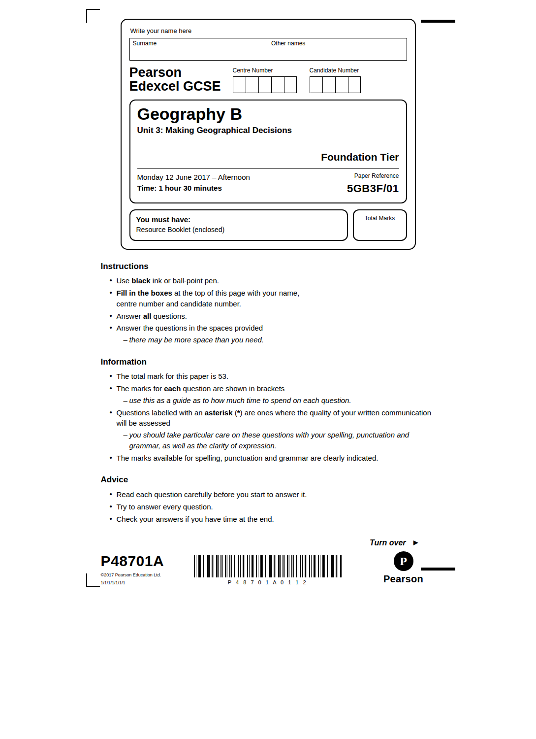Write your name here
Surname
Other names
Pearson
Edexcel GCSE
Centre Number
Candidate Number
Geography B
Unit 3: Making Geographical Decisions
Foundation Tier
Monday 12 June 2017 – Afternoon
Time: 1 hour 30 minutes
Paper Reference
5GB3F/01
You must have:
Resource Booklet (enclosed)
Total Marks
Instructions
Use black ink or ball-point pen.
Fill in the boxes at the top of this page with your name,
centre number and candidate number.
Answer all questions.
Answer the questions in the spaces provided
there may be more space than you need.
Information
The total mark for this paper is 53.
The marks for each question are shown in brackets
use this as a guide as to how much time to spend on each question.
Questions labelled with an asterisk (*) are ones where the quality of your written communication will be assessed
you should take particular care on these questions with your spelling, punctuation and grammar, as well as the clarity of expression.
The marks available for spelling, punctuation and grammar are clearly indicated.
Advice
Read each question carefully before you start to answer it.
Try to answer every question.
Check your answers if you have time at the end.
Turn over
P48701A
©2017 Pearson Education Ltd.
1/1/1/1/1/1/1
P 4 8 7 0 1 A 0 1 1 2
P
Pearson